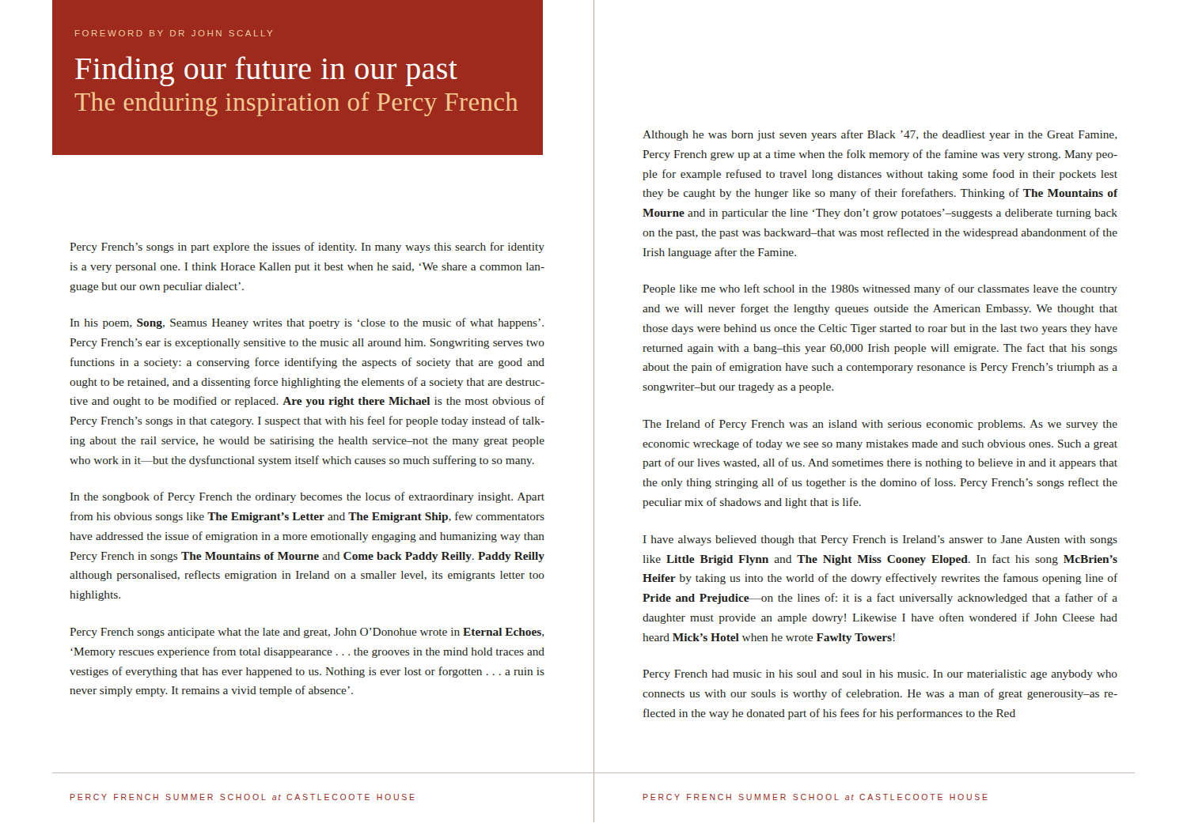Foreword by Dr John Scally
Finding our future in our past The enduring inspiration of Percy French
Percy French’s songs in part explore the issues of identity. In many ways this search for identity is a very personal one. I think Horace Kallen put it best when he said, ‘We share a common language but our own peculiar dialect’.
In his poem, Song, Seamus Heaney writes that poetry is ‘close to the music of what happens’. Percy French’s ear is exceptionally sensitive to the music all around him. Songwriting serves two functions in a society: a conserving force identifying the aspects of society that are good and ought to be retained, and a dissenting force highlighting the elements of a society that are destructive and ought to be modified or replaced. Are you right there Michael is the most obvious of Percy French’s songs in that category. I suspect that with his feel for people today instead of talking about the rail service, he would be satirising the health service–not the many great people who work in it—but the dysfunctional system itself which causes so much suffering to so many.
In the songbook of Percy French the ordinary becomes the locus of extraordinary insight. Apart from his obvious songs like The Emigrant’s Letter and The Emigrant Ship, few commentators have addressed the issue of emigration in a more emotionally engaging and humanizing way than Percy French in songs The Mountains of Mourne and Come back Paddy Reilly. Paddy Reilly although personalised, reflects emigration in Ireland on a smaller level, its emigrants letter too highlights.
Percy French songs anticipate what the late and great, John O’Donohue wrote in Eternal Echoes, ‘Memory rescues experience from total disappearance . . . the grooves in the mind hold traces and vestiges of everything that has ever happened to us. Nothing is ever lost or forgotten . . . a ruin is never simply empty. It remains a vivid temple of absence’.
Although he was born just seven years after Black ’47, the deadliest year in the Great Famine, Percy French grew up at a time when the folk memory of the famine was very strong. Many people for example refused to travel long distances without taking some food in their pockets lest they be caught by the hunger like so many of their forefathers. Thinking of The Mountains of Mourne and in particular the line ‘They don’t grow potatoes’–suggests a deliberate turning back on the past, the past was backward–that was most reflected in the widespread abandonment of the Irish language after the Famine.
People like me who left school in the 1980s witnessed many of our classmates leave the country and we will never forget the lengthy queues outside the American Embassy. We thought that those days were behind us once the Celtic Tiger started to roar but in the last two years they have returned again with a bang–this year 60,000 Irish people will emigrate. The fact that his songs about the pain of emigration have such a contemporary resonance is Percy French’s triumph as a songwriter–but our tragedy as a people.
The Ireland of Percy French was an island with serious economic problems. As we survey the economic wreckage of today we see so many mistakes made and such obvious ones. Such a great part of our lives wasted, all of us. And sometimes there is nothing to believe in and it appears that the only thing stringing all of us together is the domino of loss. Percy French’s songs reflect the peculiar mix of shadows and light that is life.
I have always believed though that Percy French is Ireland’s answer to Jane Austen with songs like Little Brigid Flynn and The Night Miss Cooney Eloped. In fact his song McBrien’s Heifer by taking us into the world of the dowry effectively rewrites the famous opening line of Pride and Prejudice—on the lines of: it is a fact universally acknowledged that a father of a daughter must provide an ample dowry! Likewise I have often wondered if John Cleese had heard Mick’s Hotel when he wrote Fawlty Towers!
Percy French had music in his soul and soul in his music. In our materialistic age anybody who connects us with our souls is worthy of celebration. He was a man of great generousity–as reflected in the way he donated part of his fees for his performances to the Red
Percy French Summer School at Castlecoote House
Percy French Summer School at Castlecoote House